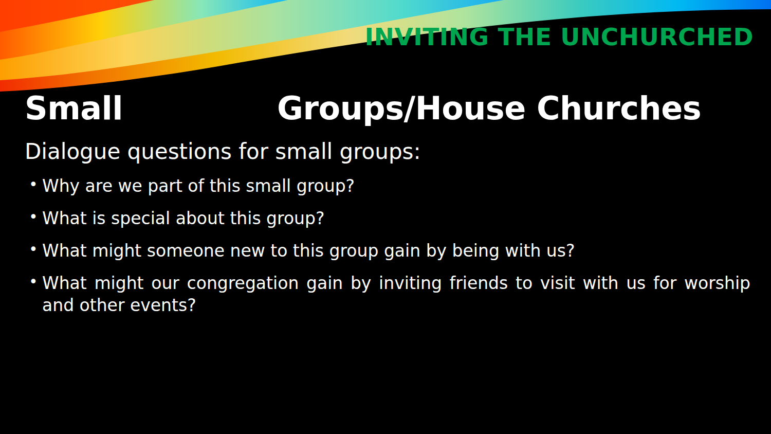Inviting the Unchurched
Small Groups/House Churches
Dialogue questions for small groups:
Why are we part of this small group?
What is special about this group?
What might someone new to this group gain by being with us?
What might our congregation gain by inviting friends to visit with us for worship and other events?